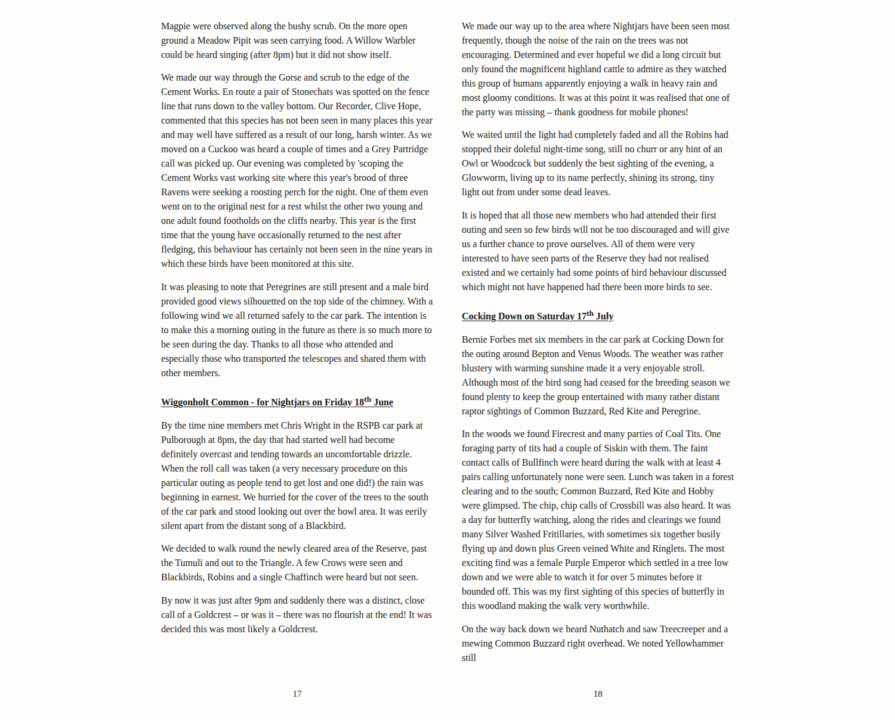Magpie were observed along the bushy scrub. On the more open ground a Meadow Pipit was seen carrying food. A Willow Warbler could be heard singing (after 8pm) but it did not show itself.
We made our way through the Gorse and scrub to the edge of the Cement Works. En route a pair of Stonechats was spotted on the fence line that runs down to the valley bottom. Our Recorder, Clive Hope, commented that this species has not been seen in many places this year and may well have suffered as a result of our long, harsh winter. As we moved on a Cuckoo was heard a couple of times and a Grey Partridge call was picked up. Our evening was completed by 'scoping the Cement Works vast working site where this year's brood of three Ravens were seeking a roosting perch for the night. One of them even went on to the original nest for a rest whilst the other two young and one adult found footholds on the cliffs nearby. This year is the first time that the young have occasionally returned to the nest after fledging, this behaviour has certainly not been seen in the nine years in which these birds have been monitored at this site.
It was pleasing to note that Peregrines are still present and a male bird provided good views silhouetted on the top side of the chimney. With a following wind we all returned safely to the car park. The intention is to make this a morning outing in the future as there is so much more to be seen during the day. Thanks to all those who attended and especially those who transported the telescopes and shared them with other members.
Wiggonholt Common - for Nightjars on Friday 18th June
By the time nine members met Chris Wright in the RSPB car park at Pulborough at 8pm, the day that had started well had become definitely overcast and tending towards an uncomfortable drizzle. When the roll call was taken (a very necessary procedure on this particular outing as people tend to get lost and one did!) the rain was beginning in earnest. We hurried for the cover of the trees to the south of the car park and stood looking out over the bowl area. It was eerily silent apart from the distant song of a Blackbird.
We decided to walk round the newly cleared area of the Reserve, past the Tumuli and out to the Triangle. A few Crows were seen and Blackbirds, Robins and a single Chaffinch were heard but not seen.
By now it was just after 9pm and suddenly there was a distinct, close call of a Goldcrest – or was it – there was no flourish at the end! It was decided this was most likely a Goldcrest.
We made our way up to the area where Nightjars have been seen most frequently, though the noise of the rain on the trees was not encouraging. Determined and ever hopeful we did a long circuit but only found the magnificent highland cattle to admire as they watched this group of humans apparently enjoying a walk in heavy rain and most gloomy conditions. It was at this point it was realised that one of the party was missing – thank goodness for mobile phones!
We waited until the light had completely faded and all the Robins had stopped their doleful night-time song, still no churr or any hint of an Owl or Woodcock but suddenly the best sighting of the evening, a Glowworm, living up to its name perfectly, shining its strong, tiny light out from under some dead leaves.
It is hoped that all those new members who had attended their first outing and seen so few birds will not be too discouraged and will give us a further chance to prove ourselves. All of them were very interested to have seen parts of the Reserve they had not realised existed and we certainly had some points of bird behaviour discussed which might not have happened had there been more birds to see.
Cocking Down on Saturday 17th July
Bernie Forbes met six members in the car park at Cocking Down for the outing around Bepton and Venus Woods. The weather was rather blustery with warming sunshine made it a very enjoyable stroll. Although most of the bird song had ceased for the breeding season we found plenty to keep the group entertained with many rather distant raptor sightings of Common Buzzard, Red Kite and Peregrine.
In the woods we found Firecrest and many parties of Coal Tits. One foraging party of tits had a couple of Siskin with them. The faint contact calls of Bullfinch were heard during the walk with at least 4 pairs calling unfortunately none were seen. Lunch was taken in a forest clearing and to the south; Common Buzzard, Red Kite and Hobby were glimpsed. The chip, chip calls of Crossbill was also heard. It was a day for butterfly watching, along the rides and clearings we found many Silver Washed Fritillaries, with sometimes six together busily flying up and down plus Green veined White and Ringlets. The most exciting find was a female Purple Emperor which settled in a tree low down and we were able to watch it for over 5 minutes before it bounded off. This was my first sighting of this species of butterfly in this woodland making the walk very worthwhile.
On the way back down we heard Nuthatch and saw Treecreeper and a mewing Common Buzzard right overhead. We noted Yellowhammer still
17
18